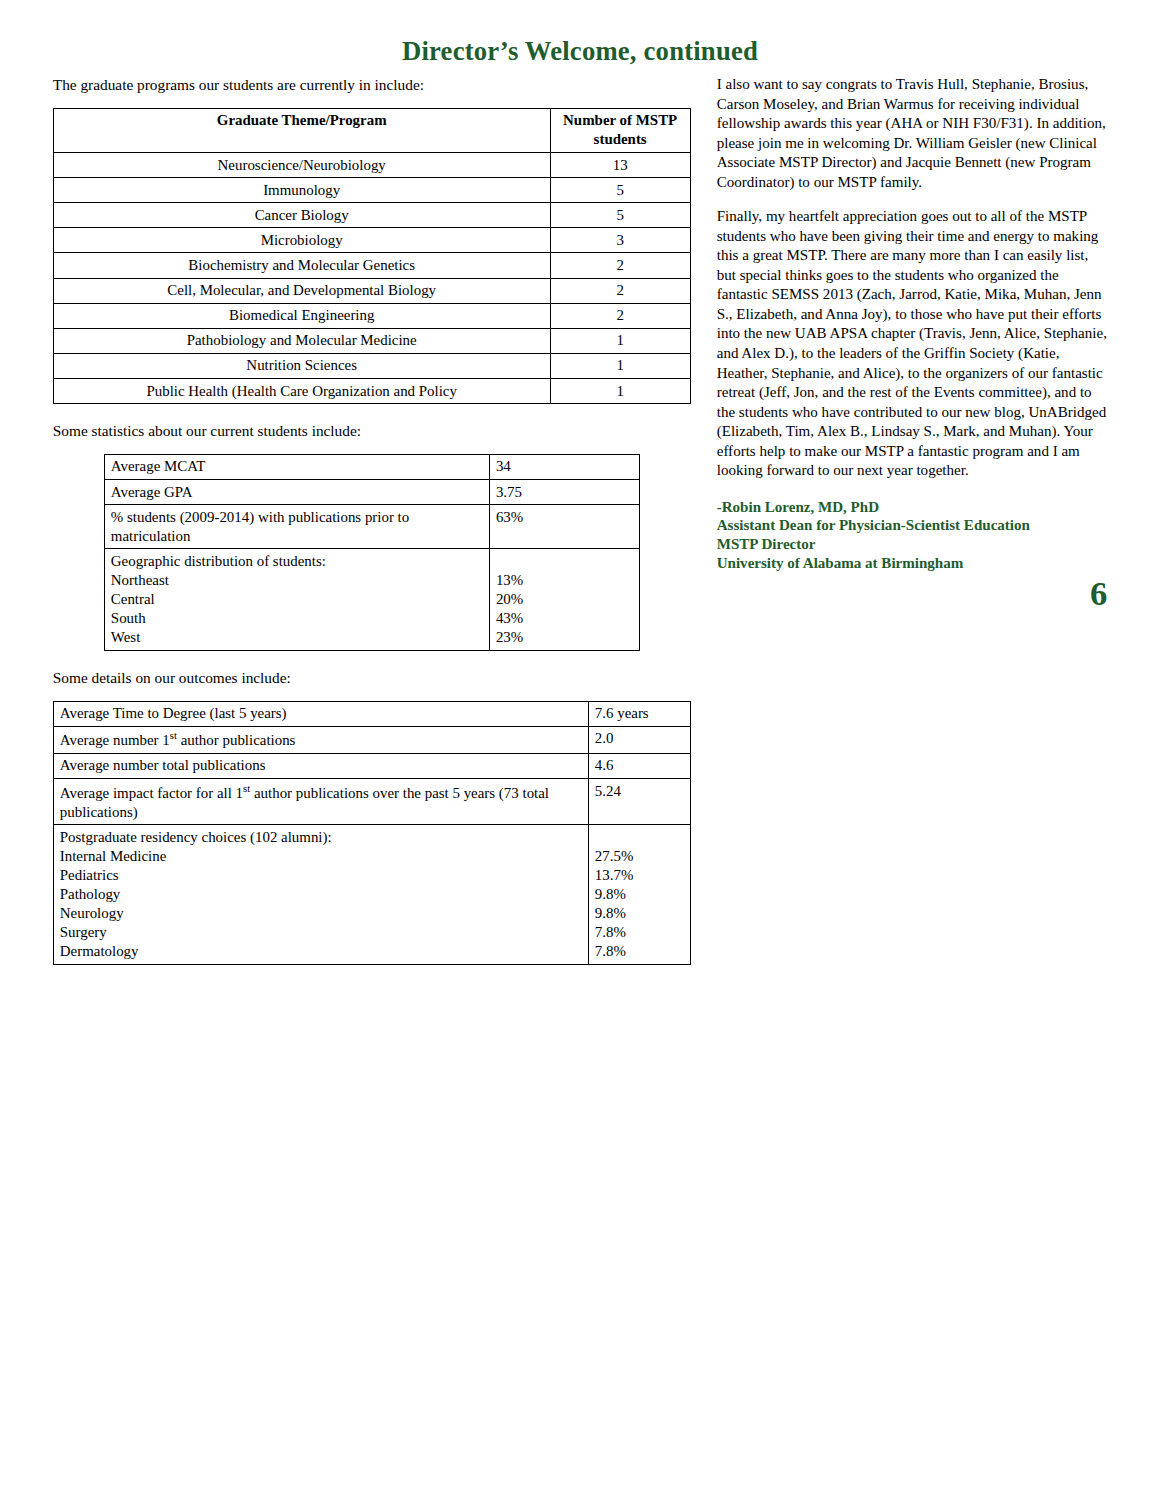Director’s Welcome, continued
The graduate programs our students are currently in include:
| Graduate Theme/Program | Number of MSTP students |
| --- | --- |
| Neuroscience/Neurobiology | 13 |
| Immunology | 5 |
| Cancer Biology | 5 |
| Microbiology | 3 |
| Biochemistry and Molecular Genetics | 2 |
| Cell, Molecular, and Developmental Biology | 2 |
| Biomedical Engineering | 2 |
| Pathobiology and Molecular Medicine | 1 |
| Nutrition Sciences | 1 |
| Public Health (Health Care Organization and Policy | 1 |
Some statistics about our current students include:
| Average MCAT | 34 |
| Average GPA | 3.75 |
| % students (2009-2014) with publications prior to matriculation | 63% |
| Geographic distribution of students: Northeast Central South West | 13% 20% 43% 23% |
Some details on our outcomes include:
| Average Time to Degree (last 5 years) | 7.6 years |
| Average number 1 st author publications | 2.0 |
| Average number total publications | 4.6 |
| Average impact factor for all 1 st author publications over the past 5 years (73 total publications) | 5.24 |
| Postgraduate residency choices (102 alumni): Internal Medicine Pediatrics Pathology Neurology Surgery Dermatology | 27.5% 13.7% 9.8% 9.8% 7.8% 7.8% |
I also want to say congrats to Travis Hull, Stephanie, Brosius, Carson Moseley, and Brian Warmus for receiving individual fellowship awards this year (AHA or NIH F30/F31). In addition, please join me in welcoming Dr. William Geisler (new Clinical Associate MSTP Director) and Jacquie Bennett (new Program Coordinator) to our MSTP family.
Finally, my heartfelt appreciation goes out to all of the MSTP students who have been giving their time and energy to making this a great MSTP. There are many more than I can easily list, but special thinks goes to the students who organized the fantastic SEMSS 2013 (Zach, Jarrod, Katie, Mika, Muhan, Jenn S., Elizabeth, and Anna Joy), to those who have put their efforts into the new UAB APSA chapter (Travis, Jenn, Alice, Stephanie, and Alex D.), to the leaders of the Griffin Society (Katie, Heather, Stephanie, and Alice), to the organizers of our fantastic retreat (Jeff, Jon, and the rest of the Events committee), and to the students who have contributed to our new blog, UnABridged (Elizabeth, Tim, Alex B., Lindsay S., Mark, and Muhan). Your efforts help to make our MSTP a fantastic program and I am looking forward to our next year together.
-Robin Lorenz, MD, PhD
Assistant Dean for Physician-Scientist Education
MSTP Director
University of Alabama at Birmingham
6